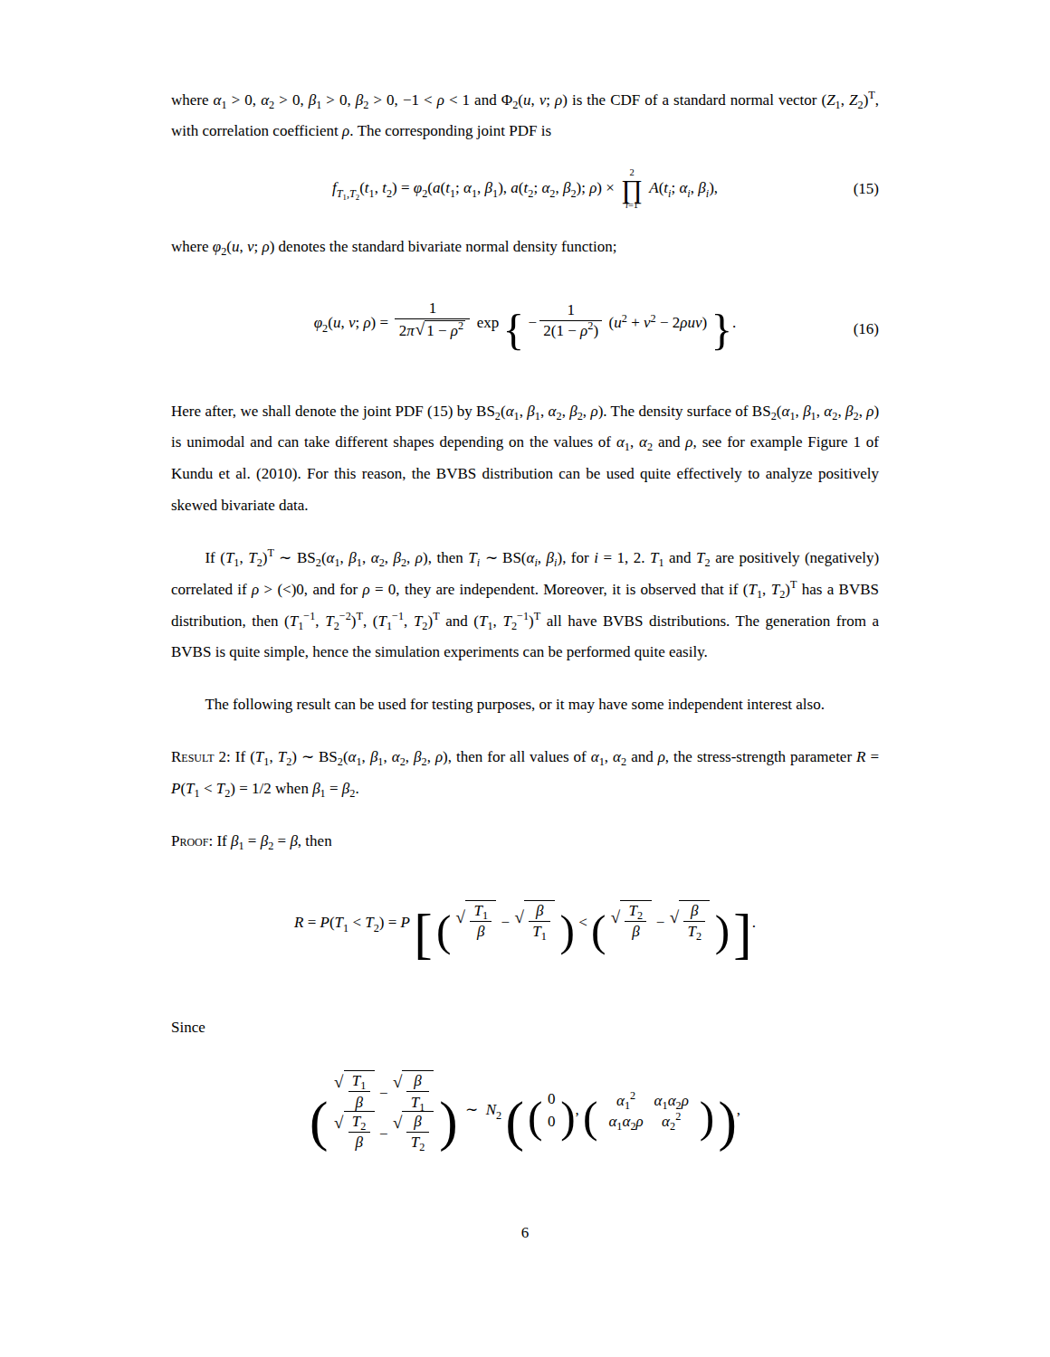where α1 > 0, α2 > 0, β1 > 0, β2 > 0, −1 < ρ < 1 and Φ2(u, v; ρ) is the CDF of a standard normal vector (Z1, Z2)T, with correlation coefficient ρ. The corresponding joint PDF is
fT1,T2(t1, t2) = φ2(a(t1; α1, β1), a(t2; α2, β2); ρ) × 2∏i=1 A(ti; αi, βi), (15)
where φ2(u, v; ρ) denotes the standard bivariate normal density function;
φ2(u, v; ρ) = 12π 1 − ρ2 exp { −12(1 − ρ2) (u2 + v2 − 2ρuv) }. (16)
Here after, we shall denote the joint PDF (15) by BS2(α1, β1, α2, β2, ρ). The density surface of BS2(α1, β1, α2, β2, ρ) is unimodal and can take different shapes depending on the values of α1, α2 and ρ, see for example Figure 1 of Kundu et al. (2010). For this reason, the BVBS distribution can be used quite effectively to analyze positively skewed bivariate data.
If (T1, T2)T ∼ BS2(α1, β1, α2, β2, ρ), then Ti ∼ BS(αi, βi), for i = 1, 2. T1 and T2 are positively (negatively) correlated if ρ > (<)0, and for ρ = 0, they are independent. Moreover, it is observed that if (T1, T2)T has a BVBS distribution, then (T1−1, T2−2)T, (T1−1, T2)T and (T1, T2−1)T all have BVBS distributions. The generation from a BVBS is quite simple, hence the simulation experiments can be performed quite easily.
The following result can be used for testing purposes, or it may have some independent interest also.
Result 2: If (T1, T2) ∼ BS2(α1, β1, α2, β2, ρ), then for all values of α1, α2 and ρ, the stress-strength parameter R = P(T1 < T2) = 1/2 when β1 = β2.
Proof: If β1 = β2 = β, then
R = P(T1 < T2) = P [ ( T1 β − βT1 ) < ( T2 β − βT2 ) ].
Since
( T1 β − βT1 T2 β − βT2 ) ∼ N2 ( ( 00 ), (
| α 1 2 | α 1 α 2 ρ |
| α 1 α 2 ρ | α 2 2 |
) ),
6